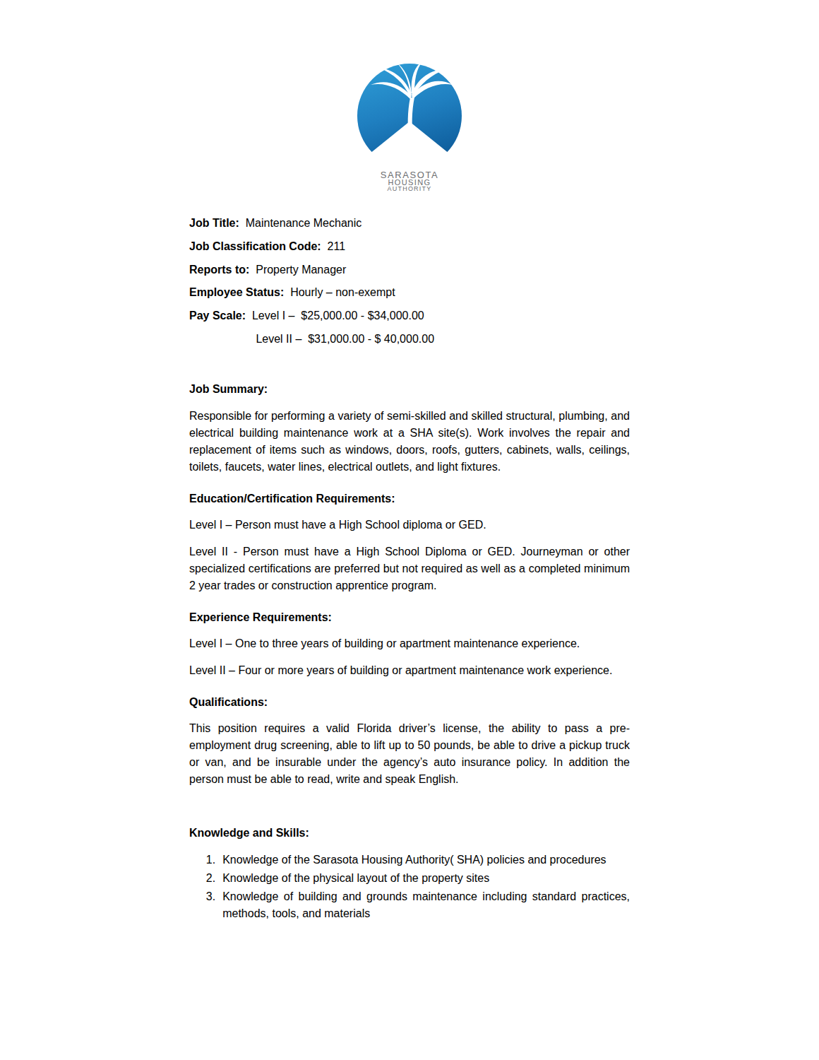SARASOTA HOUSING AUTHORITY
Job Title: Maintenance Mechanic
Job Classification Code: 211
Reports to: Property Manager
Employee Status: Hourly – non-exempt
Pay Scale: Level I – $25,000.00 - $34,000.00
Level II – $31,000.00 - $ 40,000.00
Job Summary:
Responsible for performing a variety of semi-skilled and skilled structural, plumbing, and electrical building maintenance work at a SHA site(s). Work involves the repair and replacement of items such as windows, doors, roofs, gutters, cabinets, walls, ceilings, toilets, faucets, water lines, electrical outlets, and light fixtures.
Education/Certification Requirements:
Level I – Person must have a High School diploma or GED.
Level II - Person must have a High School Diploma or GED. Journeyman or other specialized certifications are preferred but not required as well as a completed minimum 2 year trades or construction apprentice program.
Experience Requirements:
Level I – One to three years of building or apartment maintenance experience.
Level II – Four or more years of building or apartment maintenance work experience.
Qualifications:
This position requires a valid Florida driver’s license, the ability to pass a pre-employment drug screening, able to lift up to 50 pounds, be able to drive a pickup truck or van, and be insurable under the agency’s auto insurance policy. In addition the person must be able to read, write and speak English.
Knowledge and Skills:
Knowledge of the Sarasota Housing Authority( SHA) policies and procedures
Knowledge of the physical layout of the property sites
Knowledge of building and grounds maintenance including standard practices, methods, tools, and materials